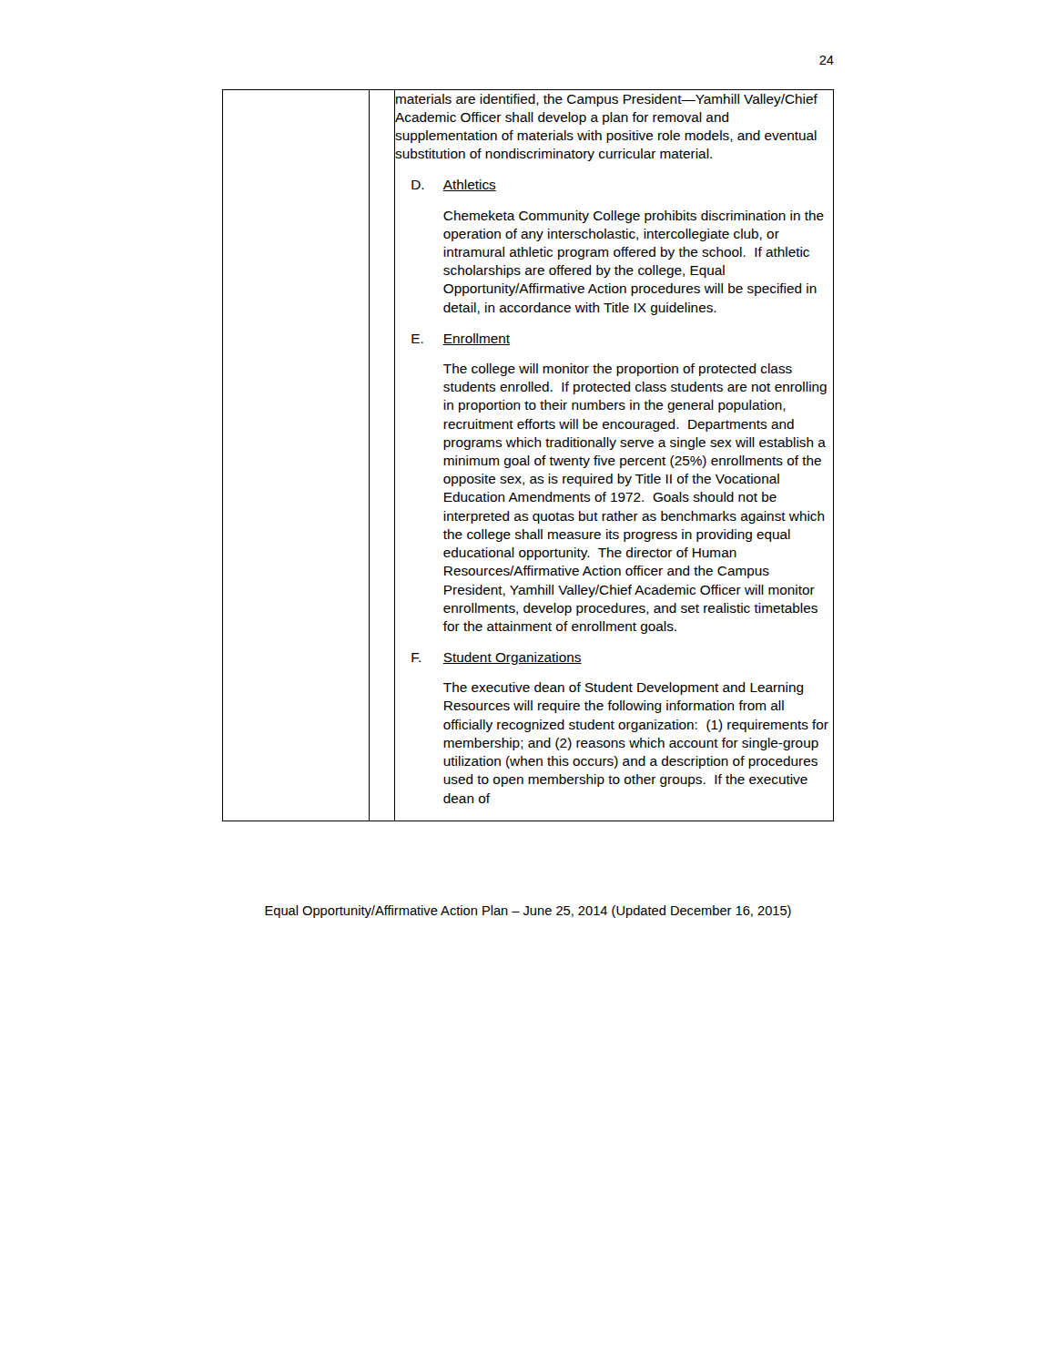24
| | | materials are identified, the Campus President—Yamhill Valley/Chief Academic Officer shall develop a plan for removal and supplementation of materials with positive role models, and eventual substitution of nondiscriminatory curricular material. D. Athletics Chemeketa Community College prohibits discrimination in the operation of any interscholastic, intercollegiate club, or intramural athletic program offered by the school. If athletic scholarships are offered by the college, Equal Opportunity/Affirmative Action procedures will be specified in detail, in accordance with Title IX guidelines. E. Enrollment The college will monitor the proportion of protected class students enrolled. If protected class students are not enrolling in proportion to their numbers in the general population, recruitment efforts will be encouraged. Departments and programs which traditionally serve a single sex will establish a minimum goal of twenty five percent (25%) enrollments of the opposite sex, as is required by Title II of the Vocational Education Amendments of 1972. Goals should not be interpreted as quotas but rather as benchmarks against which the college shall measure its progress in providing equal educational opportunity. The director of Human Resources/Affirmative Action officer and the Campus President, Yamhill Valley/Chief Academic Officer will monitor enrollments, develop procedures, and set realistic timetables for the attainment of enrollment goals. F. Student Organizations The executive dean of Student Development and Learning Resources will require the following information from all officially recognized student organization: (1) requirements for membership; and (2) reasons which account for single-group utilization (when this occurs) and a description of procedures used to open membership to other groups. If the executive dean of |
Equal Opportunity/Affirmative Action Plan – June 25, 2014 (Updated December 16, 2015)